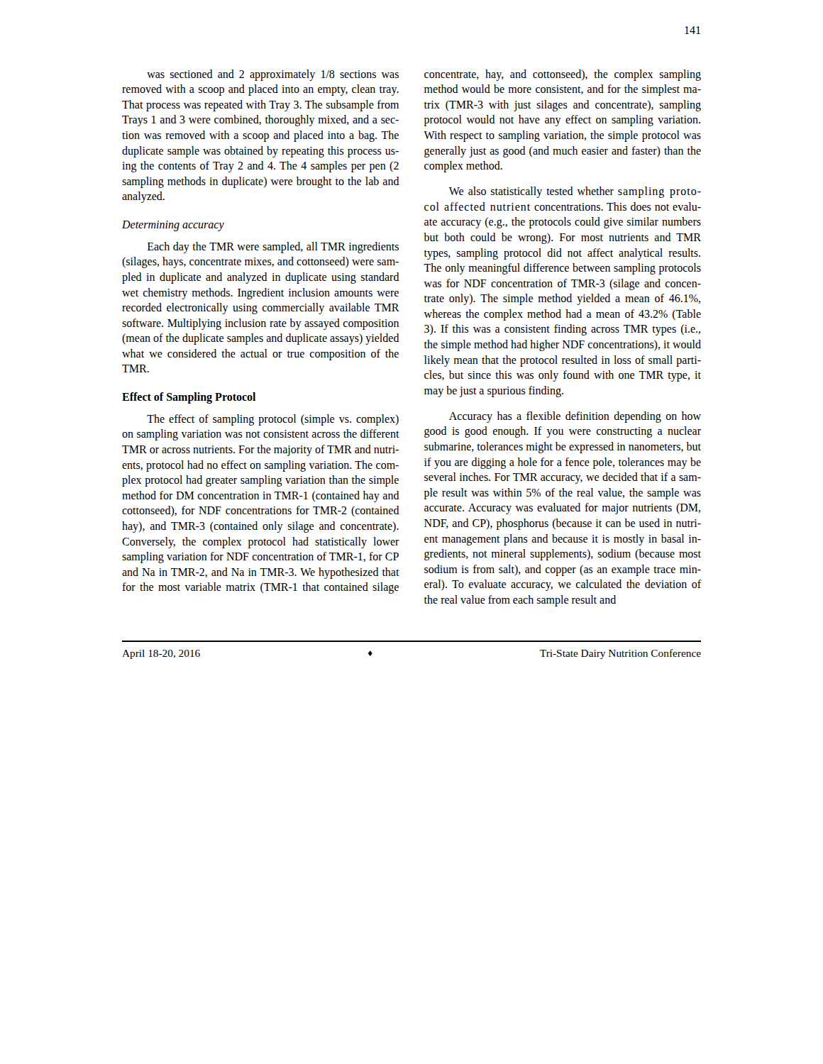141
was sectioned and 2 approximately 1/8 sections was removed with a scoop and placed into an empty, clean tray. That process was repeated with Tray 3. The subsample from Trays 1 and 3 were combined, thoroughly mixed, and a section was removed with a scoop and placed into a bag. The duplicate sample was obtained by repeating this process using the contents of Tray 2 and 4. The 4 samples per pen (2 sampling methods in duplicate) were brought to the lab and analyzed.
Determining accuracy
Each day the TMR were sampled, all TMR ingredients (silages, hays, concentrate mixes, and cottonseed) were sampled in duplicate and analyzed in duplicate using standard wet chemistry methods. Ingredient inclusion amounts were recorded electronically using commercially available TMR software. Multiplying inclusion rate by assayed composition (mean of the duplicate samples and duplicate assays) yielded what we considered the actual or true composition of the TMR.
Effect of Sampling Protocol
The effect of sampling protocol (simple vs. complex) on sampling variation was not consistent across the different TMR or across nutrients. For the majority of TMR and nutrients, protocol had no effect on sampling variation. The complex protocol had greater sampling variation than the simple method for DM concentration in TMR-1 (contained hay and cottonseed), for NDF concentrations for TMR-2 (contained hay), and TMR-3 (contained only silage and concentrate). Conversely, the complex protocol had statistically lower sampling variation for NDF concentration of TMR-1, for CP and Na in TMR-2, and Na in TMR-3. We hypothesized that for the most variable matrix (TMR-1 that contained silage concentrate, hay, and cottonseed), the complex sampling method would be more consistent, and for the simplest matrix (TMR-3 with just silages and concentrate), sampling protocol would not have any effect on sampling variation. With respect to sampling variation, the simple protocol was generally just as good (and much easier and faster) than the complex method.
We also statistically tested whether sampling protocol affected nutrient concentrations. This does not evaluate accuracy (e.g., the protocols could give similar numbers but both could be wrong). For most nutrients and TMR types, sampling protocol did not affect analytical results. The only meaningful difference between sampling protocols was for NDF concentration of TMR-3 (silage and concentrate only). The simple method yielded a mean of 46.1%, whereas the complex method had a mean of 43.2% (Table 3). If this was a consistent finding across TMR types (i.e., the simple method had higher NDF concentrations), it would likely mean that the protocol resulted in loss of small particles, but since this was only found with one TMR type, it may be just a spurious finding.
Accuracy has a flexible definition depending on how good is good enough. If you were constructing a nuclear submarine, tolerances might be expressed in nanometers, but if you are digging a hole for a fence pole, tolerances may be several inches. For TMR accuracy, we decided that if a sample result was within 5% of the real value, the sample was accurate. Accuracy was evaluated for major nutrients (DM, NDF, and CP), phosphorus (because it can be used in nutrient management plans and because it is mostly in basal ingredients, not mineral supplements), sodium (because most sodium is from salt), and copper (as an example trace mineral). To evaluate accuracy, we calculated the deviation of the real value from each sample result and
April 18-20, 2016
♦
Tri-State Dairy Nutrition Conference